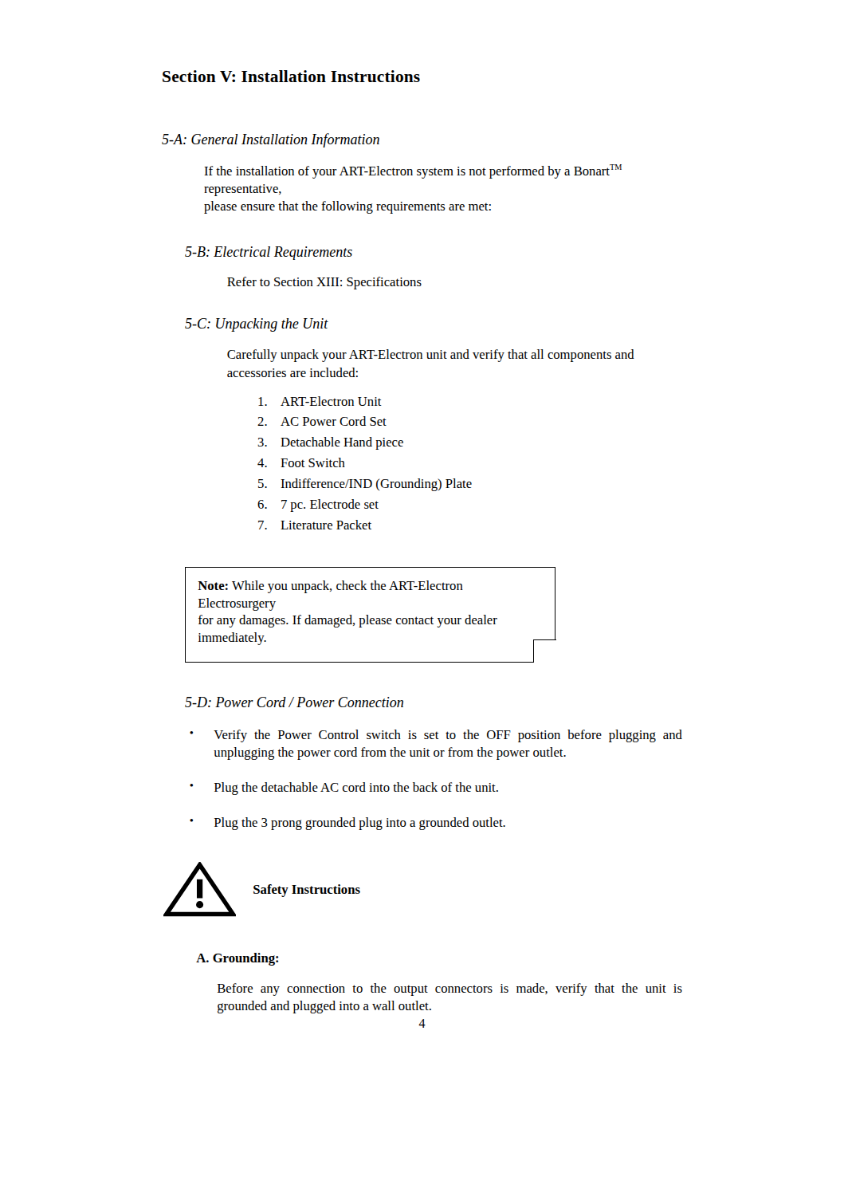Section V: Installation Instructions
5-A: General Installation Information
If the installation of your ART-Electron system is not performed by a BonartTM representative,
please ensure that the following requirements are met:
5-B: Electrical Requirements
Refer to Section XIII: Specifications
5-C: Unpacking the Unit
Carefully unpack your ART-Electron unit and verify that all components and accessories are included:
1. ART-Electron Unit
2. AC Power Cord Set
3. Detachable Hand piece
4. Foot Switch
5. Indifference/IND (Grounding) Plate
6. 7 pc. Electrode set
7. Literature Packet
Note: While you unpack, check the ART-Electron Electrosurgery
for any damages. If damaged, please contact your dealer
immediately.
5-D: Power Cord / Power Connection
Verify the Power Control switch is set to the OFF position before plugging and unplugging the power cord from the unit or from the power outlet.
Plug the detachable AC cord into the back of the unit.
Plug the 3 prong grounded plug into a grounded outlet.
Safety Instructions
A. Grounding:
Before any connection to the output connectors is made, verify that the unit is grounded and plugged into a wall outlet.
4